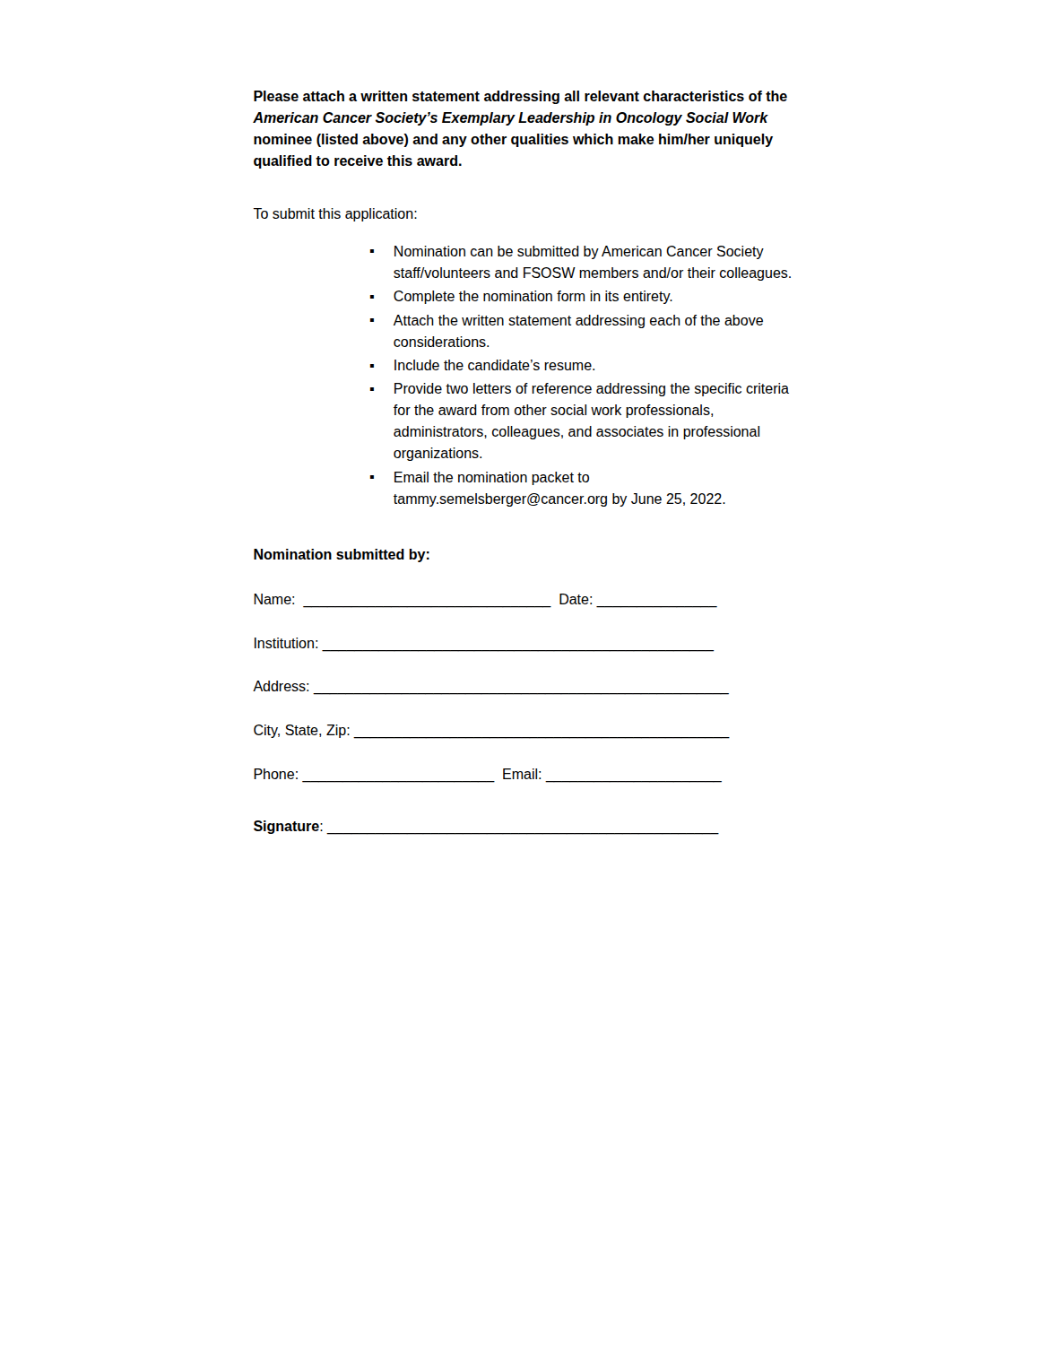Please attach a written statement addressing all relevant characteristics of the American Cancer Society’s Exemplary Leadership in Oncology Social Work nominee (listed above) and any other qualities which make him/her uniquely qualified to receive this award.
To submit this application:
Nomination can be submitted by American Cancer Society staff/volunteers and FSOSW members and/or their colleagues.
Complete the nomination form in its entirety.
Attach the written statement addressing each of the above considerations.
Include the candidate’s resume.
Provide two letters of reference addressing the specific criteria for the award from other social work professionals, administrators, colleagues, and associates in professional organizations.
Email the nomination packet to tammy.semelsberger@cancer.org by June 25, 2022.
Nomination submitted by:
Name: _______________________________ Date: _______________
Institution: _________________________________________________
Address: ____________________________________________________
City, State, Zip: _______________________________________________
Phone: ________________________ Email: ______________________
Signature: _________________________________________________